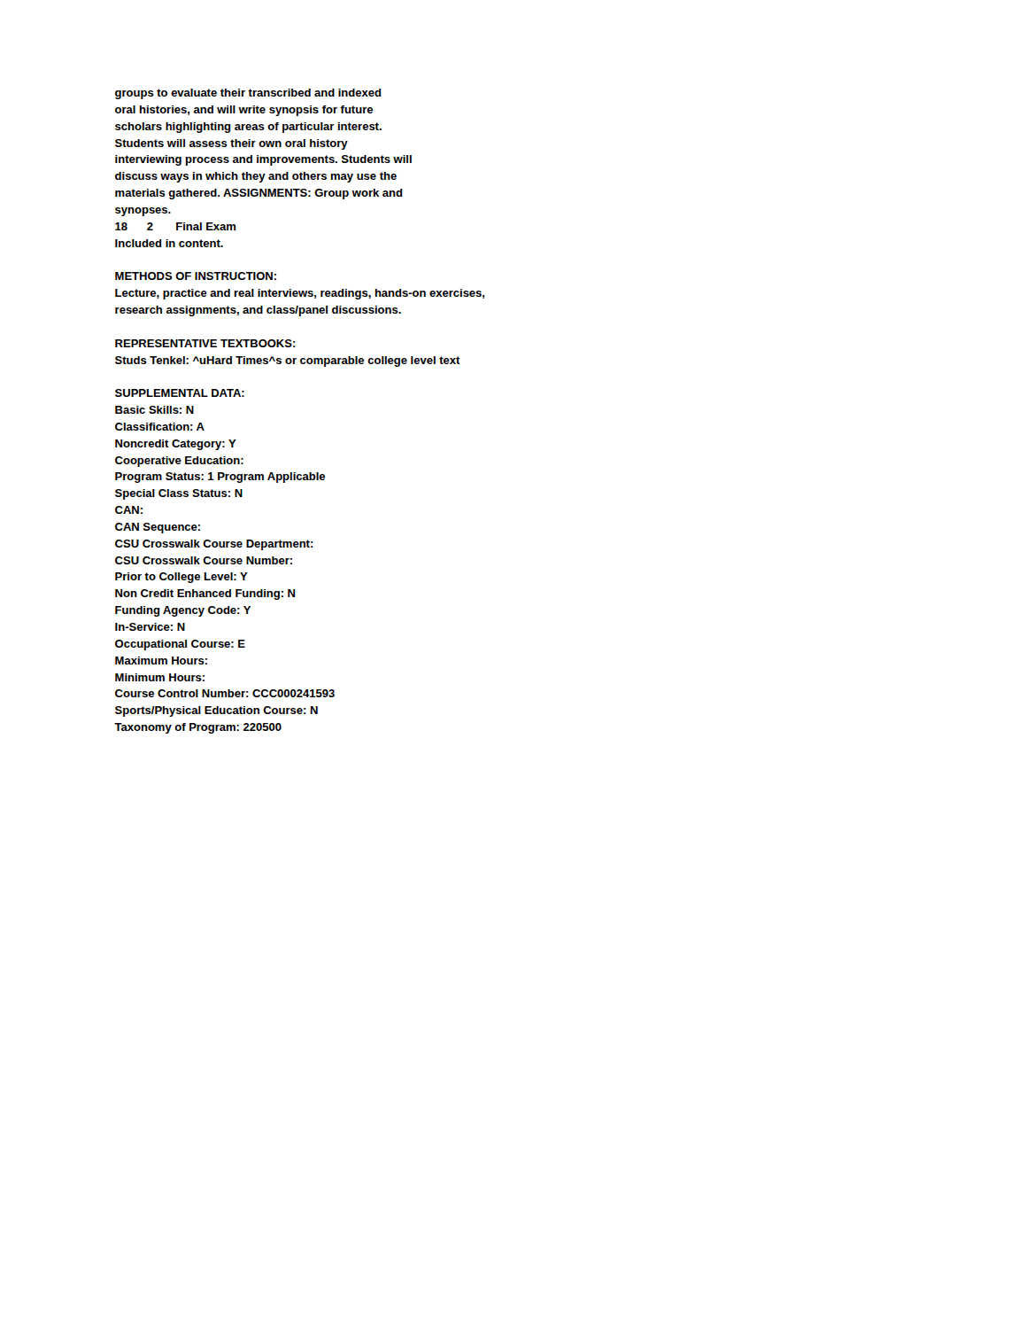groups to evaluate their transcribed and indexed
oral histories, and will write synopsis for future
scholars highlighting areas of particular interest.
Students will assess their own oral history
interviewing process and improvements. Students will
discuss ways in which they and others may use the
materials gathered. ASSIGNMENTS: Group work and
synopses.
18 2 Final Exam
Included in content.
METHODS OF INSTRUCTION:
Lecture, practice and real interviews, readings, hands-on exercises,
research assignments, and class/panel discussions.
REPRESENTATIVE TEXTBOOKS:
Studs Tenkel: ^uHard Times^s or comparable college level text
SUPPLEMENTAL DATA:
Basic Skills: N
Classification: A
Noncredit Category: Y
Cooperative Education:
Program Status: 1 Program Applicable
Special Class Status: N
CAN:
CAN Sequence:
CSU Crosswalk Course Department:
CSU Crosswalk Course Number:
Prior to College Level: Y
Non Credit Enhanced Funding: N
Funding Agency Code: Y
In-Service: N
Occupational Course: E
Maximum Hours:
Minimum Hours:
Course Control Number: CCC000241593
Sports/Physical Education Course: N
Taxonomy of Program: 220500